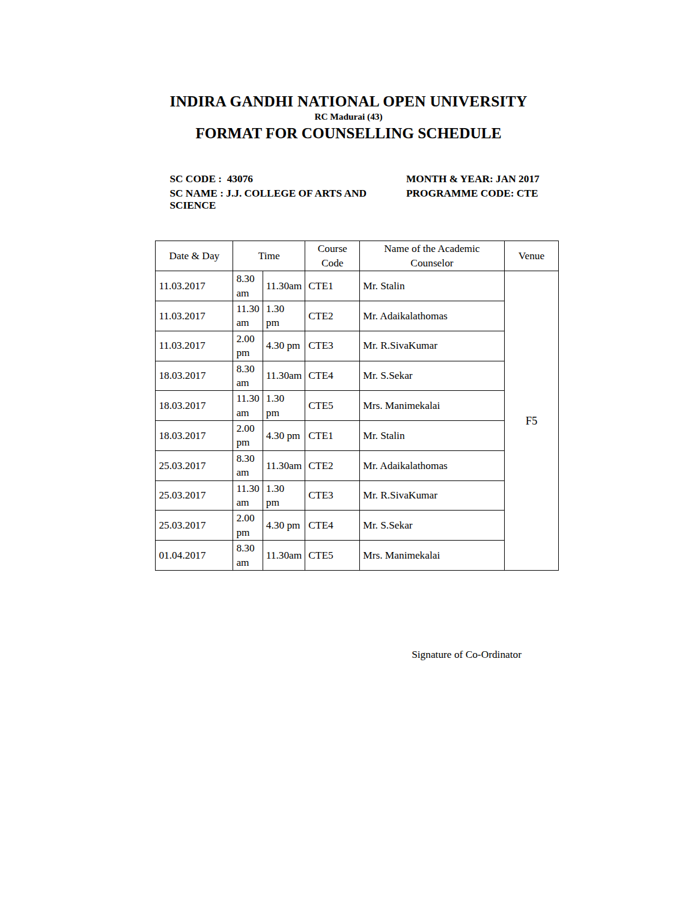INDIRA GANDHI NATIONAL OPEN UNIVERSITY
RC Madurai (43)
FORMAT FOR COUNSELLING SCHEDULE
SC CODE : 43076
MONTH & YEAR: JAN 2017
SC NAME : J.J. COLLEGE OF ARTS AND SCIENCE
PROGRAMME CODE: CTE
| Date & Day | Time | Course Code | Name of the Academic Counselor | Venue |
| --- | --- | --- | --- | --- |
| 11.03.2017 | 8.30 am | 11.30am | CTE1 | Mr. Stalin | F5 |
| 11.03.2017 | 11.30 am | 1.30 pm | CTE2 | Mr. Adaikalathomas |
| 11.03.2017 | 2.00 pm | 4.30 pm | CTE3 | Mr. R.SivaKumar |
| 18.03.2017 | 8.30 am | 11.30am | CTE4 | Mr. S.Sekar |
| 18.03.2017 | 11.30 am | 1.30 pm | CTE5 | Mrs. Manimekalai |
| 18.03.2017 | 2.00 pm | 4.30 pm | CTE1 | Mr. Stalin |
| 25.03.2017 | 8.30 am | 11.30am | CTE2 | Mr. Adaikalathomas |
| 25.03.2017 | 11.30 am | 1.30 pm | CTE3 | Mr. R.SivaKumar |
| 25.03.2017 | 2.00 pm | 4.30 pm | CTE4 | Mr. S.Sekar |
| 01.04.2017 | 8.30 am | 11.30am | CTE5 | Mrs. Manimekalai |
Signature of Co-Ordinator